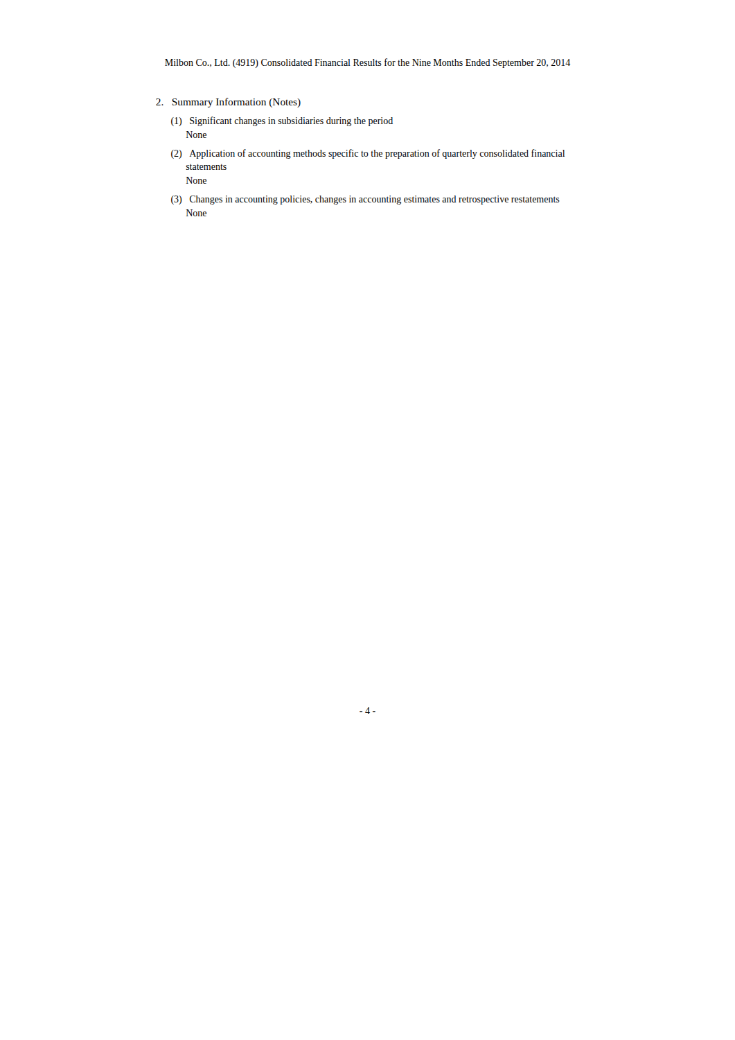Milbon Co., Ltd. (4919) Consolidated Financial Results for the Nine Months Ended September 20, 2014
2. Summary Information (Notes)
(1) Significant changes in subsidiaries during the period
None
(2) Application of accounting methods specific to the preparation of quarterly consolidated financial statements
None
(3) Changes in accounting policies, changes in accounting estimates and retrospective restatements
None
- 4 -